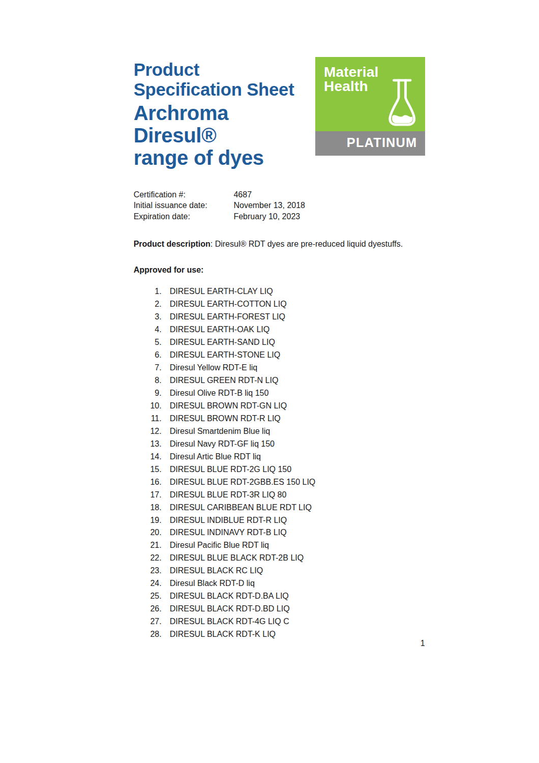Product Specification Sheet
Archroma Diresul®
range of dyes
Material
Health
PLATINUM
Certification #:
4687
Initial issuance date:
November 13, 2018
Expiration date:
February 10, 2023
Product description: Diresul® RDT dyes are pre-reduced liquid dyestuffs.
Approved for use:
DIRESUL EARTH-CLAY LIQ
DIRESUL EARTH-COTTON LIQ
DIRESUL EARTH-FOREST LIQ
DIRESUL EARTH-OAK LIQ
DIRESUL EARTH-SAND LIQ
DIRESUL EARTH-STONE LIQ
Diresul Yellow RDT-E liq
DIRESUL GREEN RDT-N LIQ
Diresul Olive RDT-B liq 150
DIRESUL BROWN RDT-GN LIQ
DIRESUL BROWN RDT-R LIQ
Diresul Smartdenim Blue liq
Diresul Navy RDT-GF liq 150
Diresul Artic Blue RDT liq
DIRESUL BLUE RDT-2G LIQ 150
DIRESUL BLUE RDT-2GBB.ES 150 LIQ
DIRESUL BLUE RDT-3R LIQ 80
DIRESUL CARIBBEAN BLUE RDT LIQ
DIRESUL INDIBLUE RDT-R LIQ
DIRESUL INDINAVY RDT-B LIQ
Diresul Pacific Blue RDT liq
DIRESUL BLUE BLACK RDT-2B LIQ
DIRESUL BLACK RC LIQ
Diresul Black RDT-D liq
DIRESUL BLACK RDT-D.BA LIQ
DIRESUL BLACK RDT-D.BD LIQ
DIRESUL BLACK RDT-4G LIQ C
DIRESUL BLACK RDT-K LIQ
1